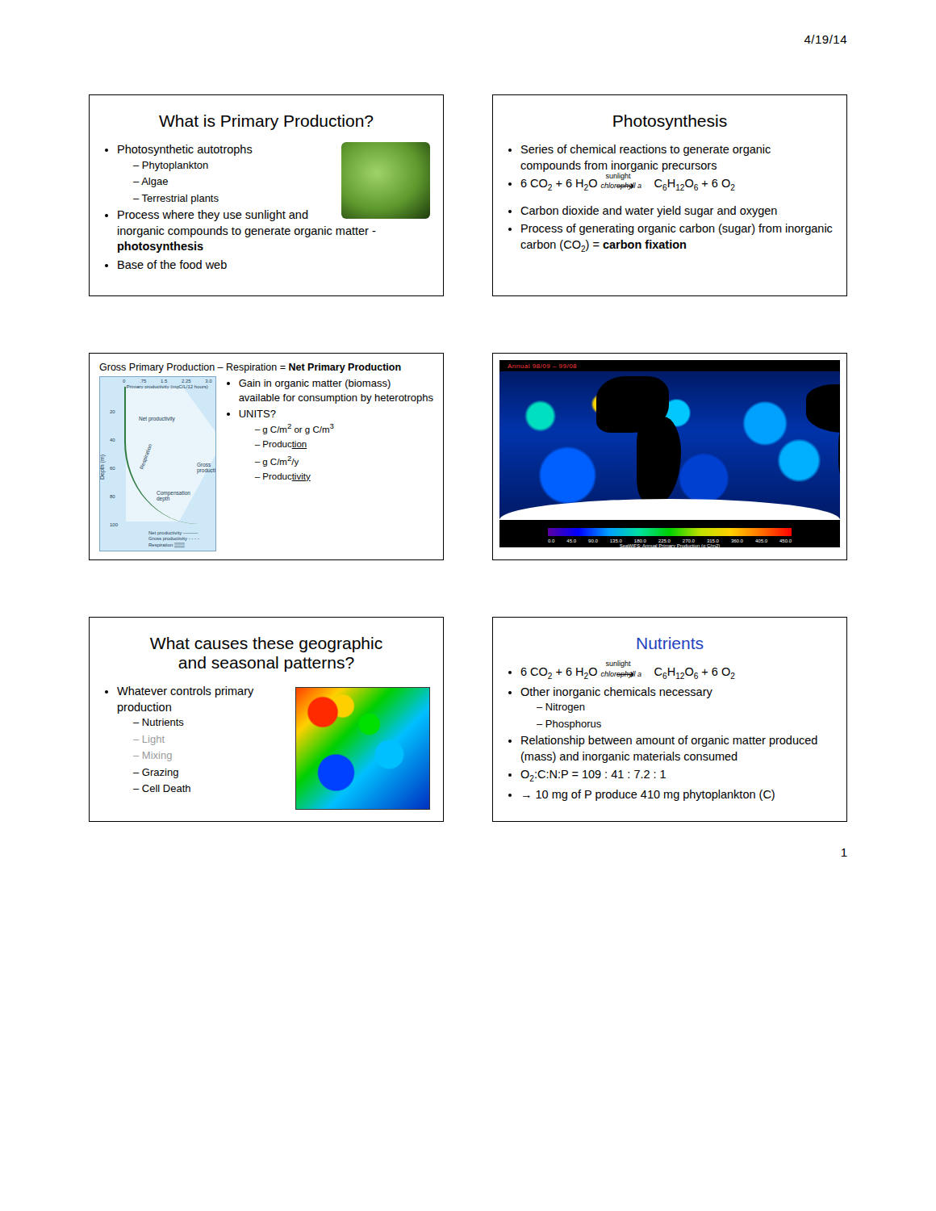4/19/14
What is Primary Production?
Photosynthetic autotrophs
Phytoplankton
Algae
Terrestrial plants
Process where they use sunlight and inorganic compounds to generate organic matter - photosynthesis
Base of the food web
Photosynthesis
Series of chemical reactions to generate organic compounds from inorganic precursors
6 CO2 + 6 H2O sunlight chlorophyll a ⟶ C6H12O6 + 6 O2
Carbon dioxide and water yield sugar and oxygen
Process of generating organic carbon (sugar) from inorganic carbon (CO2) = carbon fixation
Gross Primary Production – Respiration = Net Primary Production
0.751.52.253.0
Primary productivity (mgC/L/12 hours)
Depth (m)
20
40
60
80
100
Net productivity
Respiration
Gross productivity
Compensation
depth
Net productivity ———
Gross productivity - - - -
Respiration ▒▒▒
Gain in organic matter (biomass) available for consumption by heterotrophs
UNITS?
g C/m2 or g C/m3
Production
g C/m2/y
Productivity
Annual 98/09 – 99/08
0.045.090.0135.0180.0225.0270.0315.0360.0405.0450.0
SeaWiFS: Annual Primary Production (g C/m2)
What causes these geographic
and seasonal patterns?
Whatever controls primary production
Nutrients
Light
Mixing
Grazing
Cell Death
Nutrients
6 CO2 + 6 H2O sunlight chlorophyll a ⟶ C6H12O6 + 6 O2
Other inorganic chemicals necessary
Nitrogen
Phosphorus
Relationship between amount of organic matter produced (mass) and inorganic materials consumed
O2:C:N:P = 109 : 41 : 7.2 : 1
→ 10 mg of P produce 410 mg phytoplankton (C)
1